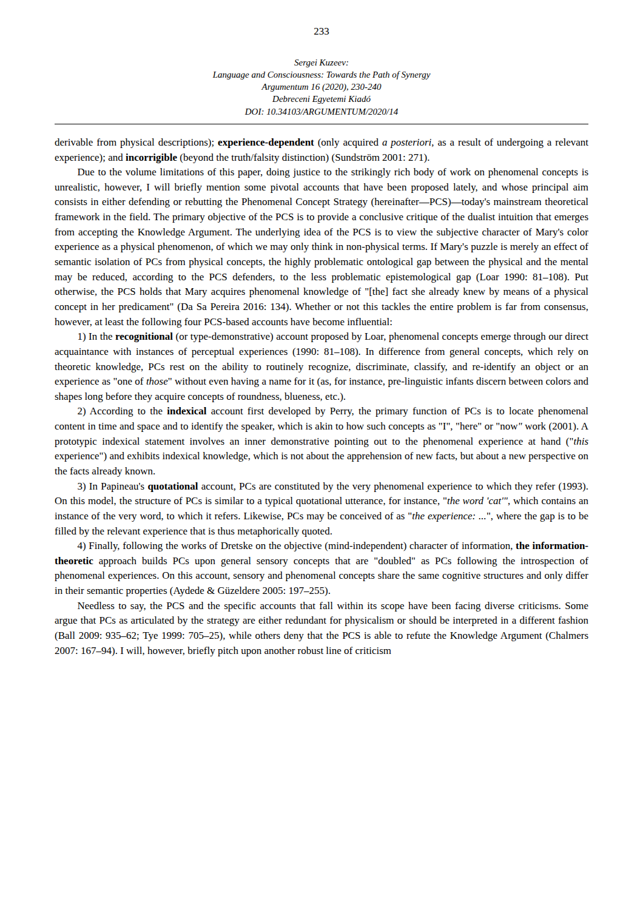233
Sergei Kuzeev:
Language and Consciousness: Towards the Path of Synergy
Argumentum 16 (2020), 230-240
Debreceni Egyetemi Kiadó
DOI: 10.34103/ARGUMENTUM/2020/14
derivable from physical descriptions); experience-dependent (only acquired a posteriori, as a result of undergoing a relevant experience); and incorrigible (beyond the truth/falsity distinction) (Sundström 2001: 271).
Due to the volume limitations of this paper, doing justice to the strikingly rich body of work on phenomenal concepts is unrealistic, however, I will briefly mention some pivotal accounts that have been proposed lately, and whose principal aim consists in either defending or rebutting the Phenomenal Concept Strategy (hereinafter—PCS)—today's mainstream theoretical framework in the field. The primary objective of the PCS is to provide a conclusive critique of the dualist intuition that emerges from accepting the Knowledge Argument. The underlying idea of the PCS is to view the subjective character of Mary's color experience as a physical phenomenon, of which we may only think in non-physical terms. If Mary's puzzle is merely an effect of semantic isolation of PCs from physical concepts, the highly problematic ontological gap between the physical and the mental may be reduced, according to the PCS defenders, to the less problematic epistemological gap (Loar 1990: 81–108). Put otherwise, the PCS holds that Mary acquires phenomenal knowledge of "[the] fact she already knew by means of a physical concept in her predicament" (Da Sa Pereira 2016: 134). Whether or not this tackles the entire problem is far from consensus, however, at least the following four PCS-based accounts have become influential:
1) In the recognitional (or type-demonstrative) account proposed by Loar, phenomenal concepts emerge through our direct acquaintance with instances of perceptual experiences (1990: 81–108). In difference from general concepts, which rely on theoretic knowledge, PCs rest on the ability to routinely recognize, discriminate, classify, and re-identify an object or an experience as "one of those" without even having a name for it (as, for instance, pre-linguistic infants discern between colors and shapes long before they acquire concepts of roundness, blueness, etc.).
2) According to the indexical account first developed by Perry, the primary function of PCs is to locate phenomenal content in time and space and to identify the speaker, which is akin to how such concepts as "I", "here" or "now" work (2001). A prototypic indexical statement involves an inner demonstrative pointing out to the phenomenal experience at hand ("this experience") and exhibits indexical knowledge, which is not about the apprehension of new facts, but about a new perspective on the facts already known.
3) In Papineau's quotational account, PCs are constituted by the very phenomenal experience to which they refer (1993). On this model, the structure of PCs is similar to a typical quotational utterance, for instance, "the word 'cat'", which contains an instance of the very word, to which it refers. Likewise, PCs may be conceived of as "the experience: ...", where the gap is to be filled by the relevant experience that is thus metaphorically quoted.
4) Finally, following the works of Dretske on the objective (mind-independent) character of information, the information-theoretic approach builds PCs upon general sensory concepts that are "doubled" as PCs following the introspection of phenomenal experiences. On this account, sensory and phenomenal concepts share the same cognitive structures and only differ in their semantic properties (Aydede & Güzeldere 2005: 197–255).
Needless to say, the PCS and the specific accounts that fall within its scope have been facing diverse criticisms. Some argue that PCs as articulated by the strategy are either redundant for physicalism or should be interpreted in a different fashion (Ball 2009: 935–62; Tye 1999: 705–25), while others deny that the PCS is able to refute the Knowledge Argument (Chalmers 2007: 167–94). I will, however, briefly pitch upon another robust line of criticism